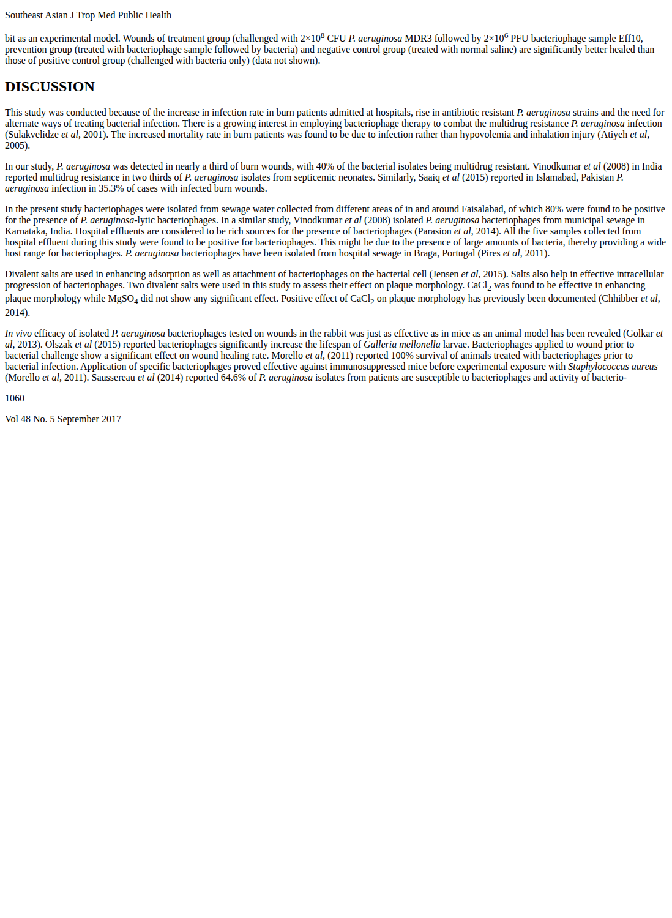Southeast Asian J Trop Med Public Health
bit as an experimental model. Wounds of treatment group (challenged with 2×108 CFU P. aeruginosa MDR3 followed by 2×106 PFU bacteriophage sample Eff10, prevention group (treated with bacteriophage sample followed by bacteria) and negative control group (treated with normal saline) are significantly better healed than those of positive control group (challenged with bacteria only) (data not shown).
DISCUSSION
This study was conducted because of the increase in infection rate in burn patients admitted at hospitals, rise in antibiotic resistant P. aeruginosa strains and the need for alternate ways of treating bacterial infection. There is a growing interest in employing bacteriophage therapy to combat the multidrug resistance P. aeruginosa infection (Sulakvelidze et al, 2001). The increased mortality rate in burn patients was found to be due to infection rather than hypovolemia and inhalation injury (Atiyeh et al, 2005).
In our study, P. aeruginosa was detected in nearly a third of burn wounds, with 40% of the bacterial isolates being multidrug resistant. Vinodkumar et al (2008) in India reported multidrug resistance in two thirds of P. aeruginosa isolates from septicemic neonates. Similarly, Saaiq et al (2015) reported in Islamabad, Pakistan P. aeruginosa infection in 35.3% of cases with infected burn wounds.
In the present study bacteriophages were isolated from sewage water collected from different areas of in and around Faisalabad, of which 80% were found to be positive for the presence of P. aeruginosa-lytic bacteriophages. In a similar study, Vinodkumar et al (2008) isolated P. aeruginosa bacteriophages from municipal sewage in Karnataka, India. Hospital effluents are considered to be rich sources for the presence of bacteriophages (Parasion et al, 2014). All the five samples collected from hospital effluent during this study were found to be positive for bacteriophages. This might be due to the presence of large amounts of bacteria, thereby providing a wide host range for bacteriophages. P. aeruginosa bacteriophages have been isolated from hospital sewage in Braga, Portugal (Pires et al, 2011).
Divalent salts are used in enhancing adsorption as well as attachment of bacteriophages on the bacterial cell (Jensen et al, 2015). Salts also help in effective intracellular progression of bacteriophages. Two divalent salts were used in this study to assess their effect on plaque morphology. CaCl2 was found to be effective in enhancing plaque morphology while MgSO4 did not show any significant effect. Positive effect of CaCl2 on plaque morphology has previously been documented (Chhibber et al, 2014).
In vivo efficacy of isolated P. aeruginosa bacteriophages tested on wounds in the rabbit was just as effective as in mice as an animal model has been revealed (Golkar et al, 2013). Olszak et al (2015) reported bacteriophages significantly increase the lifespan of Galleria mellonella larvae. Bacteriophages applied to wound prior to bacterial challenge show a significant effect on wound healing rate. Morello et al, (2011) reported 100% survival of animals treated with bacteriophages prior to bacterial infection. Application of specific bacteriophages proved effective against immunosuppressed mice before experimental exposure with Staphylococcus aureus (Morello et al, 2011). Saussereau et al (2014) reported 64.6% of P. aeruginosa isolates from patients are susceptible to bacteriophages and activity of bacterio-
1060
Vol 48 No. 5 September 2017